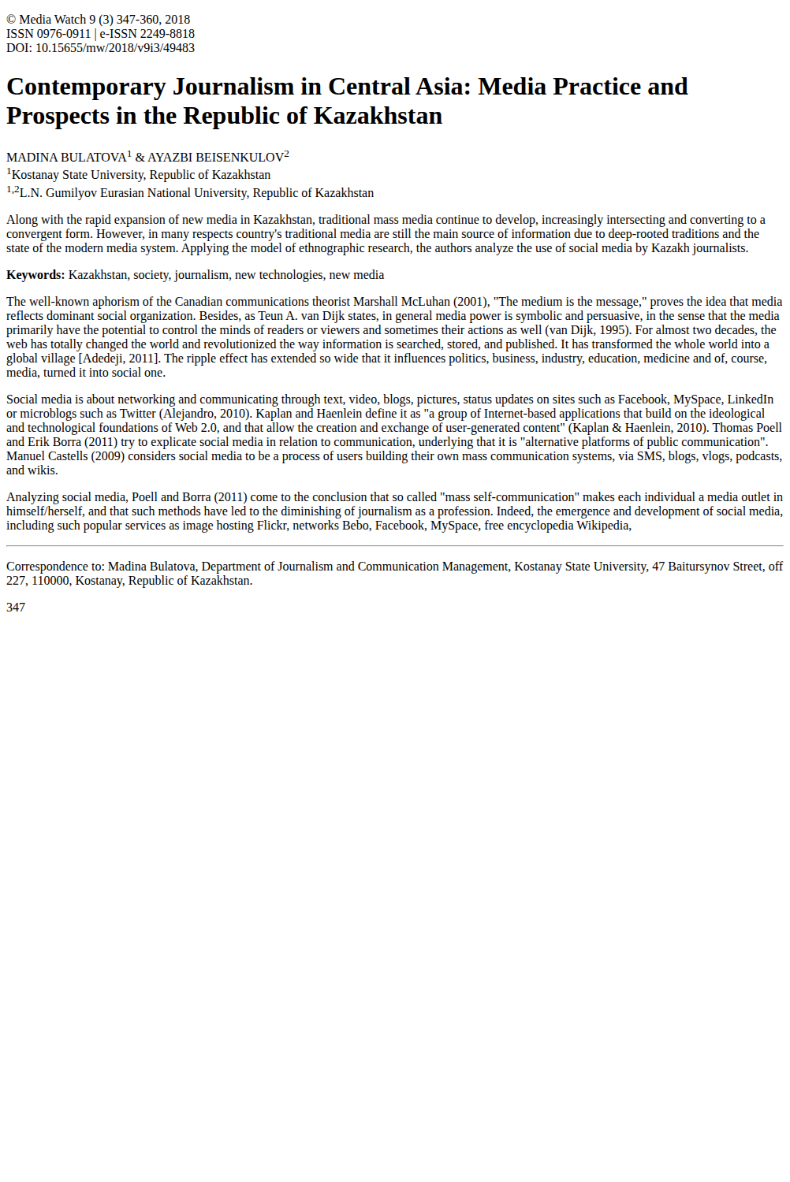© Media Watch 9 (3) 347-360, 2018
ISSN 0976-0911 | e-ISSN 2249-8818
DOI: 10.15655/mw/2018/v9i3/49483
Contemporary Journalism in Central Asia: Media Practice and Prospects in the Republic of Kazakhstan
MADINA BULATOVA1 & AYAZBI BEISENKULOV2
1Kostanay State University, Republic of Kazakhstan
1,2L.N. Gumilyov Eurasian National University, Republic of Kazakhstan
Along with the rapid expansion of new media in Kazakhstan, traditional mass media continue to develop, increasingly intersecting and converting to a convergent form. However, in many respects country's traditional media are still the main source of information due to deep-rooted traditions and the state of the modern media system. Applying the model of ethnographic research, the authors analyze the use of social media by Kazakh journalists.
Keywords: Kazakhstan, society, journalism, new technologies, new media
The well-known aphorism of the Canadian communications theorist Marshall McLuhan (2001), "The medium is the message," proves the idea that media reflects dominant social organization. Besides, as Teun A. van Dijk states, in general media power is symbolic and persuasive, in the sense that the media primarily have the potential to control the minds of readers or viewers and sometimes their actions as well (van Dijk, 1995). For almost two decades, the web has totally changed the world and revolutionized the way information is searched, stored, and published. It has transformed the whole world into a global village [Adedeji, 2011]. The ripple effect has extended so wide that it influences politics, business, industry, education, medicine and of, course, media, turned it into social one.
Social media is about networking and communicating through text, video, blogs, pictures, status updates on sites such as Facebook, MySpace, LinkedIn or microblogs such as Twitter (Alejandro, 2010). Kaplan and Haenlein define it as "a group of Internet-based applications that build on the ideological and technological foundations of Web 2.0, and that allow the creation and exchange of user-generated content" (Kaplan & Haenlein, 2010). Thomas Poell and Erik Borra (2011) try to explicate social media in relation to communication, underlying that it is "alternative platforms of public communication". Manuel Castells (2009) considers social media to be a process of users building their own mass communication systems, via SMS, blogs, vlogs, podcasts, and wikis.
Analyzing social media, Poell and Borra (2011) come to the conclusion that so called "mass self-communication" makes each individual a media outlet in himself/herself, and that such methods have led to the diminishing of journalism as a profession. Indeed, the emergence and development of social media, including such popular services as image hosting Flickr, networks Bebo, Facebook, MySpace, free encyclopedia Wikipedia,
Correspondence to: Madina Bulatova, Department of Journalism and Communication Management, Kostanay State University, 47 Baitursynov Street, off 227, 110000, Kostanay, Republic of Kazakhstan.
347